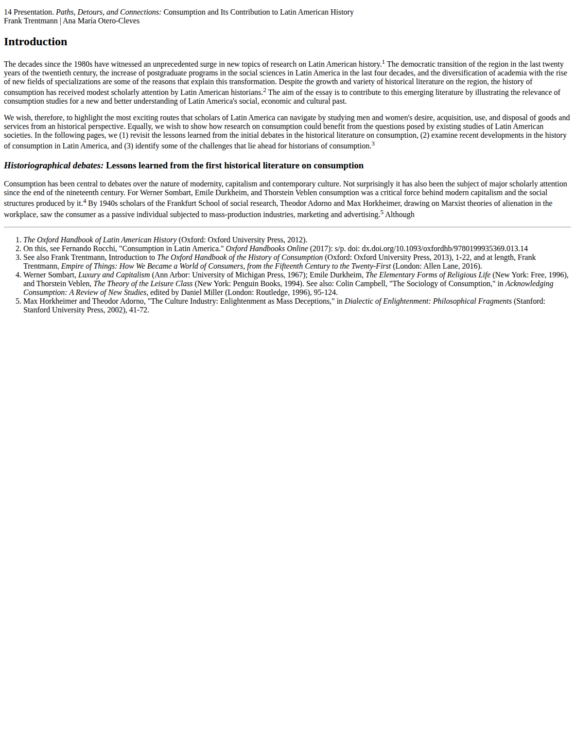14 Presentation. Paths, Detours, and Connections: Consumption and Its Contribution to Latin American History
Frank Trentmann | Ana María Otero-Cleves
Introduction
The decades since the 1980s have witnessed an unprecedented surge in new topics of research on Latin American history.1 The democratic transition of the region in the last twenty years of the twentieth century, the increase of postgraduate programs in the social sciences in Latin America in the last four decades, and the diversification of academia with the rise of new fields of specializations are some of the reasons that explain this transformation. Despite the growth and variety of historical literature on the region, the history of consumption has received modest scholarly attention by Latin American historians.2 The aim of the essay is to contribute to this emerging literature by illustrating the relevance of consumption studies for a new and better understanding of Latin America's social, economic and cultural past.
We wish, therefore, to highlight the most exciting routes that scholars of Latin America can navigate by studying men and women's desire, acquisition, use, and disposal of goods and services from an historical perspective. Equally, we wish to show how research on consumption could benefit from the questions posed by existing studies of Latin American societies. In the following pages, we (1) revisit the lessons learned from the initial debates in the historical literature on consumption, (2) examine recent developments in the history of consumption in Latin America, and (3) identify some of the challenges that lie ahead for historians of consumption.3
Historiographical debates: Lessons learned from the first historical literature on consumption
Consumption has been central to debates over the nature of modernity, capitalism and contemporary culture. Not surprisingly it has also been the subject of major scholarly attention since the end of the nineteenth century. For Werner Sombart, Emile Durkheim, and Thorstein Veblen consumption was a critical force behind modern capitalism and the social structures produced by it.4 By 1940s scholars of the Frankfurt School of social research, Theodor Adorno and Max Horkheimer, drawing on Marxist theories of alienation in the workplace, saw the consumer as a passive individual subjected to mass-production industries, marketing and advertising.5 Although
The Oxford Handbook of Latin American History (Oxford: Oxford University Press, 2012).
On this, see Fernando Rocchi, "Consumption in Latin America." Oxford Handbooks Online (2017): s/p. doi: dx.doi.org/10.1093/oxfordhb/9780199935369.013.14
See also Frank Trentmann, Introduction to The Oxford Handbook of the History of Consumption (Oxford: Oxford University Press, 2013), 1-22, and at length, Frank Trentmann, Empire of Things: How We Became a World of Consumers, from the Fifteenth Century to the Twenty-First (London: Allen Lane, 2016).
Werner Sombart, Luxury and Capitalism (Ann Arbor: University of Michigan Press, 1967); Emile Durkheim, The Elementary Forms of Religious Life (New York: Free, 1996), and Thorstein Veblen, The Theory of the Leisure Class (New York: Penguin Books, 1994). See also: Colin Campbell, "The Sociology of Consumption," in Acknowledging Consumption: A Review of New Studies, edited by Daniel Miller (London: Routledge, 1996), 95-124.
Max Horkheimer and Theodor Adorno, "The Culture Industry: Enlightenment as Mass Deceptions," in Dialectic of Enlightenment: Philosophical Fragments (Stanford: Stanford University Press, 2002), 41-72.